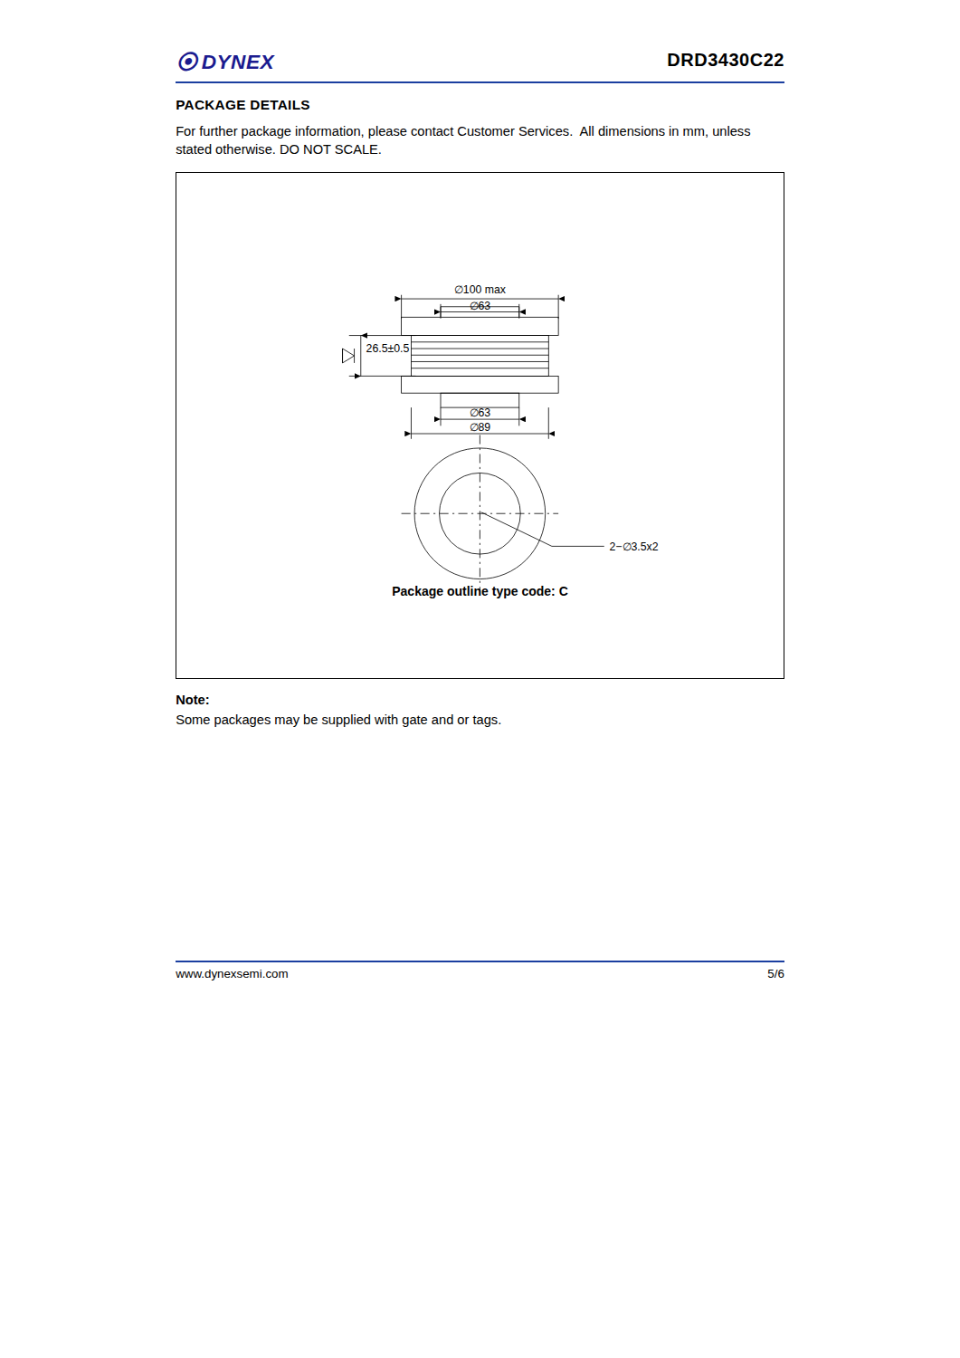⦿ DYNEX
DRD3430C22
PACKAGE DETAILS
For further package information, please contact Customer Services. All dimensions in mm, unless stated otherwise. DO NOT SCALE.
∅100 max ∅63 ∅63 ∅89 26.5±0.5 2−∅3.5x2
Package outline type code: C
Note:
Some packages may be supplied with gate and or tags.
www.dynexsemi.com 5/6